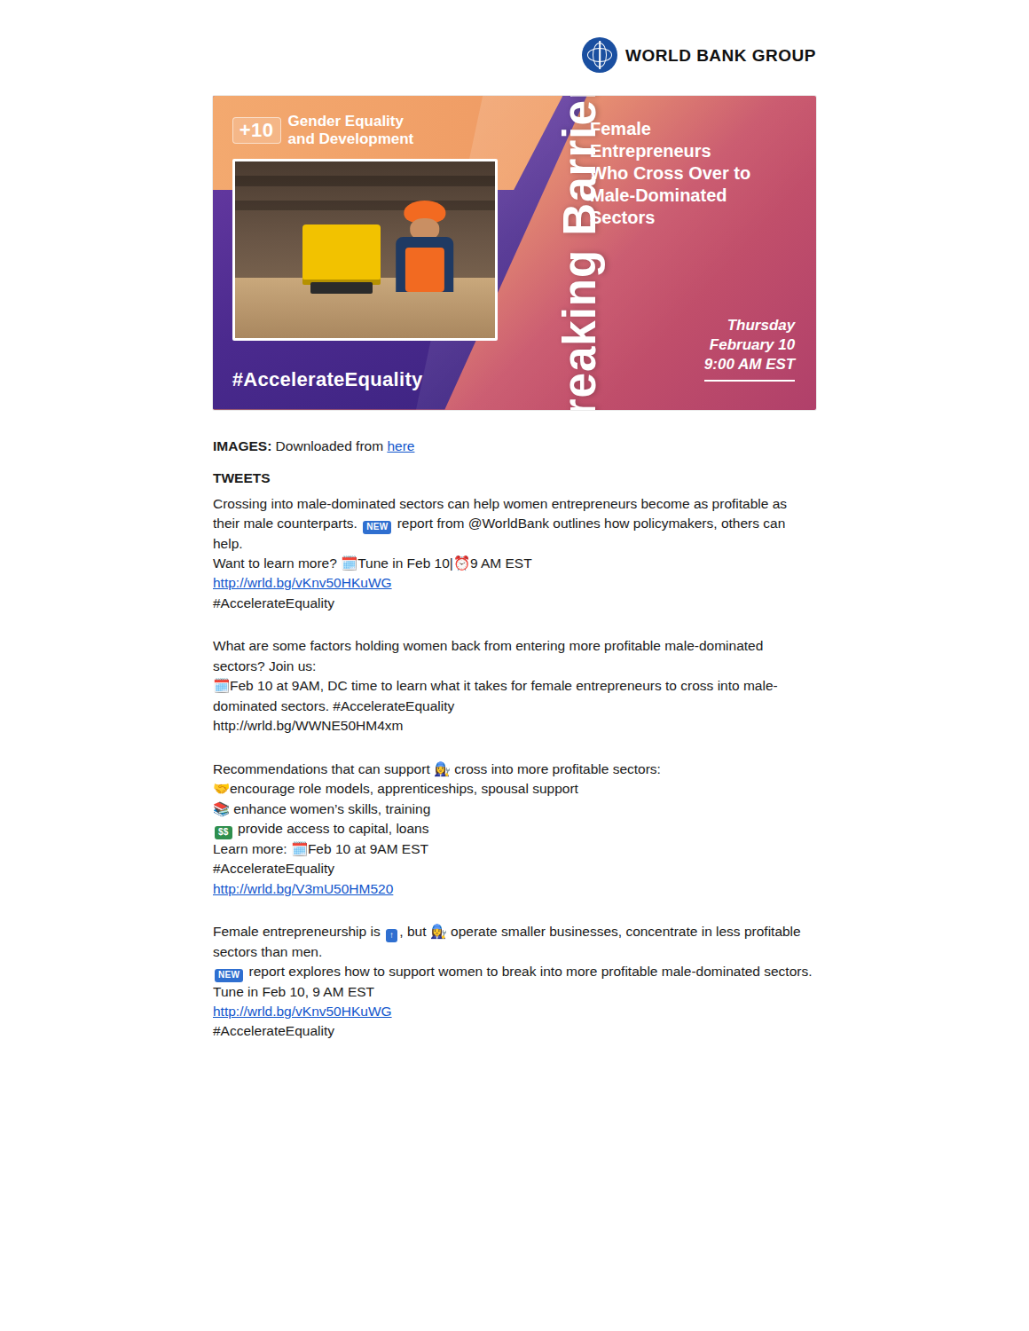WORLD BANK GROUP
+10
Gender Equality
and Development
Breaking Barriers
Female
Entrepreneurs
Who Cross Over to
Male-Dominated
Sectors
Thursday
February 10
9:00 AM EST
#AccelerateEquality
IMAGES: Downloaded from here
TWEETS
Crossing into male-dominated sectors can help women entrepreneurs become as profitable as their male counterparts. NEW report from @WorldBank outlines how policymakers, others can help.
Want to learn more? 🗓️Tune in Feb 10|⏰9 AM EST
http://wrld.bg/vKnv50HKuWG
#AccelerateEquality
What are some factors holding women back from entering more profitable male-dominated sectors? Join us:
🗓️Feb 10 at 9AM, DC time to learn what it takes for female entrepreneurs to cross into male-dominated sectors. #AccelerateEquality
http://wrld.bg/WWNE50HM4xm
Recommendations that can support 👩‍🔧 cross into more profitable sectors:
🤝encourage role models, apprenticeships, spousal support
📚 enhance women’s skills, training
$$ provide access to capital, loans
Learn more: 🗓️Feb 10 at 9AM EST
#AccelerateEquality
http://wrld.bg/V3mU50HM520
Female entrepreneurship is ↑, but 👩‍🔧 operate smaller businesses, concentrate in less profitable sectors than men.
NEW report explores how to support women to break into more profitable male-dominated sectors.
Tune in Feb 10, 9 AM EST
http://wrld.bg/vKnv50HKuWG
#AccelerateEquality